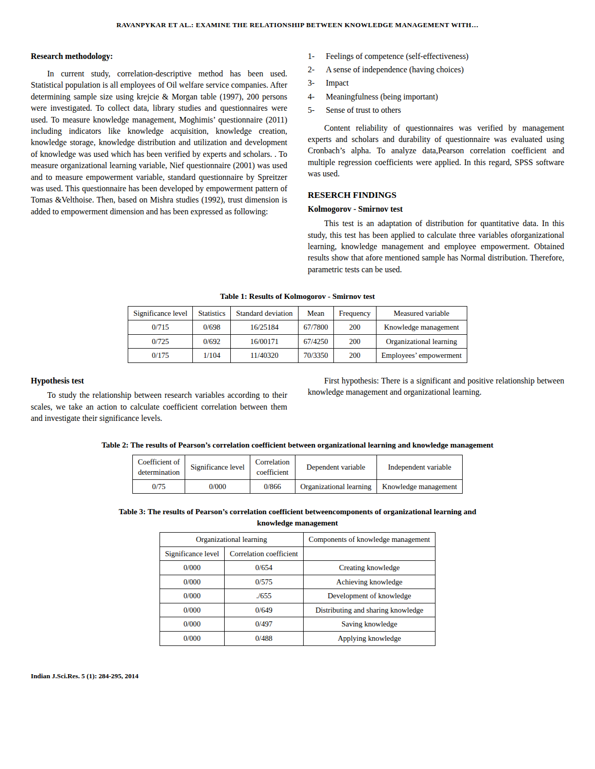RAVANPYKAR ET AL.: EXAMINE THE RELATIONSHIP BETWEEN KNOWLEDGE MANAGEMENT WITH…
Research methodology:
In current study, correlation-descriptive method has been used. Statistical population is all employees of Oil welfare service companies. After determining sample size using krejcie & Morgan table (1997), 200 persons were investigated. To collect data, library studies and questionnaires were used. To measure knowledge management, Moghimis’ questionnaire (2011) including indicators like knowledge acquisition, knowledge creation, knowledge storage, knowledge distribution and utilization and development of knowledge was used which has been verified by experts and scholars. . To measure organizational learning variable, Nief questionnaire (2001) was used and to measure empowerment variable, standard questionnaire by Spreitzer was used. This questionnaire has been developed by empowerment pattern of Tomas &Velthoise. Then, based on Mishra studies (1992), trust dimension is added to empowerment dimension and has been expressed as following:
1-Feelings of competence (self-effectiveness)
2-A sense of independence (having choices)
3-Impact
4-Meaningfulness (being important)
5-Sense of trust to others
Content reliability of questionnaires was verified by management experts and scholars and durability of questionnaire was evaluated using Cronbach’s alpha. To analyze data,Pearson correlation coefficient and multiple regression coefficients were applied. In this regard, SPSS software was used.
RESERCH FINDINGS
Kolmogorov - Smirnov test
This test is an adaptation of distribution for quantitative data. In this study, this test has been applied to calculate three variables oforganizational learning, knowledge management and employee empowerment. Obtained results show that afore mentioned sample has Normal distribution. Therefore, parametric tests can be used.
Table 1: Results of Kolmogorov - Smirnov test
| Significance level | Statistics | Standard deviation | Mean | Frequency | Measured variable |
| 0/715 | 0/698 | 16/25184 | 67/7800 | 200 | Knowledge management |
| 0/725 | 0/692 | 16/00171 | 67/4250 | 200 | Organizational learning |
| 0/175 | 1/104 | 11/40320 | 70/3350 | 200 | Employees’ empowerment |
Hypothesis test
To study the relationship between research variables according to their scales, we take an action to calculate coefficient correlation between them and investigate their significance levels.
First hypothesis: There is a significant and positive relationship between knowledge management and organizational learning.
Table 2: The results of Pearson’s correlation coefficient between organizational learning and knowledge management
| Coefficient of determination | Significance level | Correlation coefficient | Dependent variable | Independent variable |
| 0/75 | 0/000 | 0/866 | Organizational learning | Knowledge management |
Table 3: The results of Pearson’s correlation coefficient betweencomponents of organizational learning and
knowledge management
| Organizational learning | Components of knowledge management |
| Significance level | Correlation coefficient | |
| 0/000 | 0/654 | Creating knowledge |
| 0/000 | 0/575 | Achieving knowledge |
| 0/000 | ./655 | Development of knowledge |
| 0/000 | 0/649 | Distributing and sharing knowledge |
| 0/000 | 0/497 | Saving knowledge |
| 0/000 | 0/488 | Applying knowledge |
Indian J.Sci.Res. 5 (1): 284-295, 2014